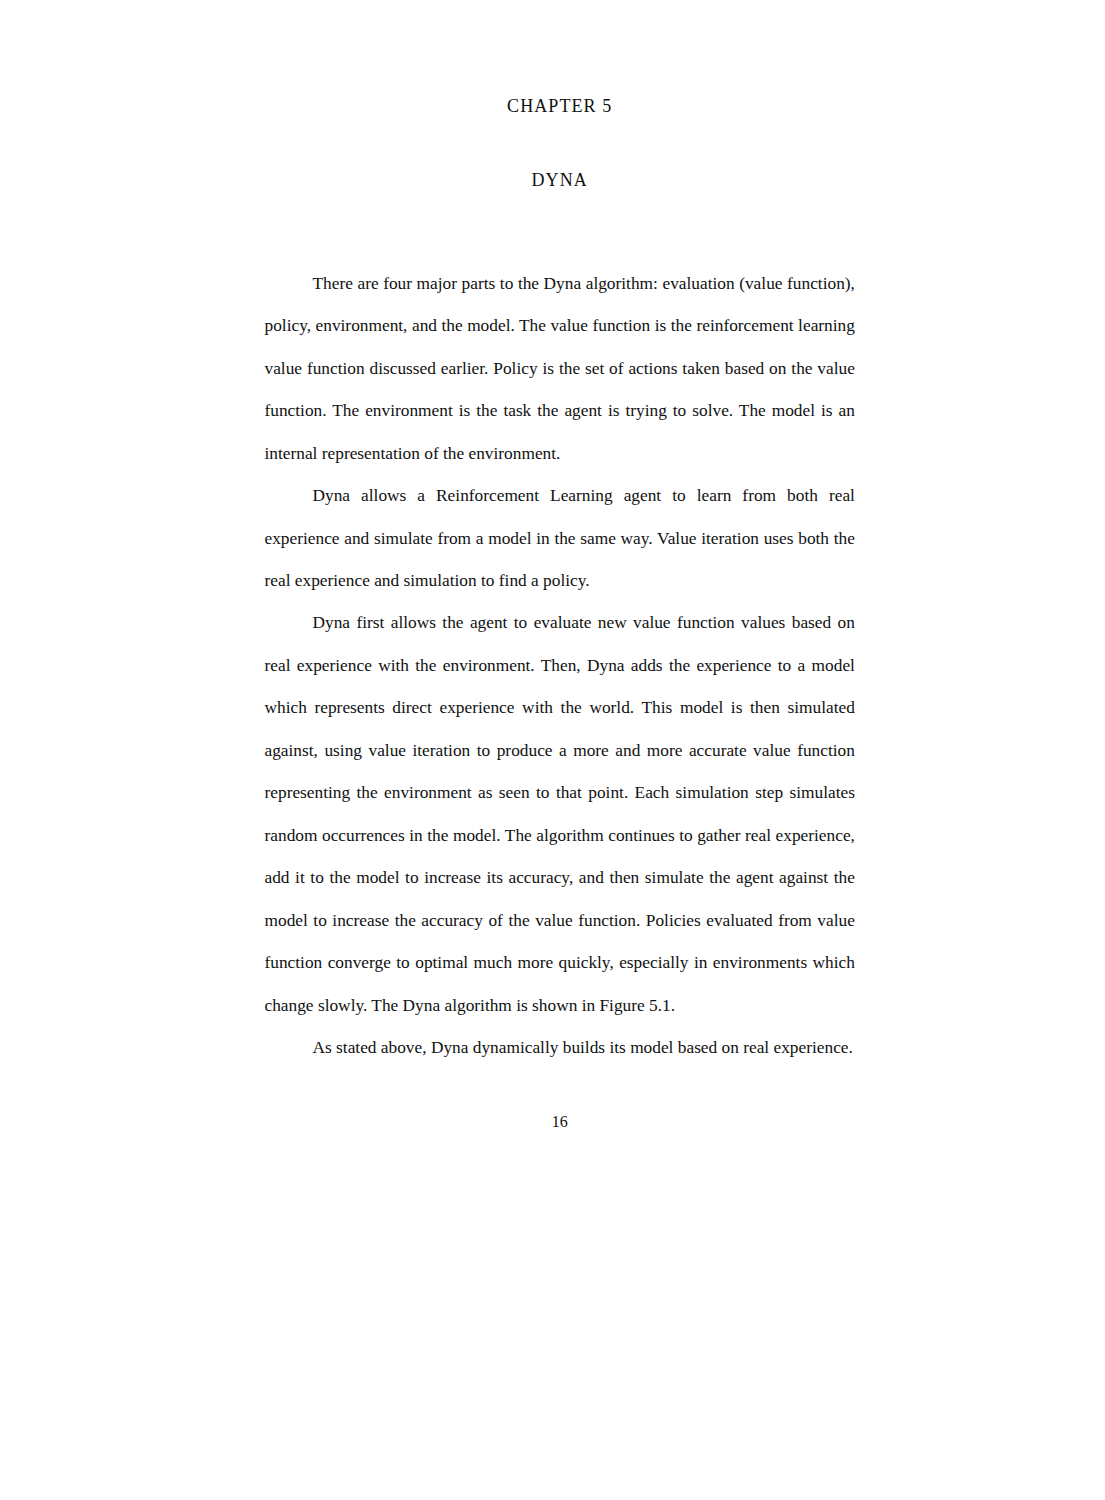CHAPTER 5
DYNA
There are four major parts to the Dyna algorithm: evaluation (value function), policy, environment, and the model. The value function is the reinforcement learning value function discussed earlier. Policy is the set of actions taken based on the value function. The environment is the task the agent is trying to solve. The model is an internal representation of the environment.
Dyna allows a Reinforcement Learning agent to learn from both real experience and simulate from a model in the same way. Value iteration uses both the real experience and simulation to find a policy.
Dyna first allows the agent to evaluate new value function values based on real experience with the environment. Then, Dyna adds the experience to a model which represents direct experience with the world. This model is then simulated against, using value iteration to produce a more and more accurate value function representing the environment as seen to that point. Each simulation step simulates random occurrences in the model. The algorithm continues to gather real experience, add it to the model to increase its accuracy, and then simulate the agent against the model to increase the accuracy of the value function. Policies evaluated from value function converge to optimal much more quickly, especially in environments which change slowly. The Dyna algorithm is shown in Figure 5.1.
As stated above, Dyna dynamically builds its model based on real experience.
16